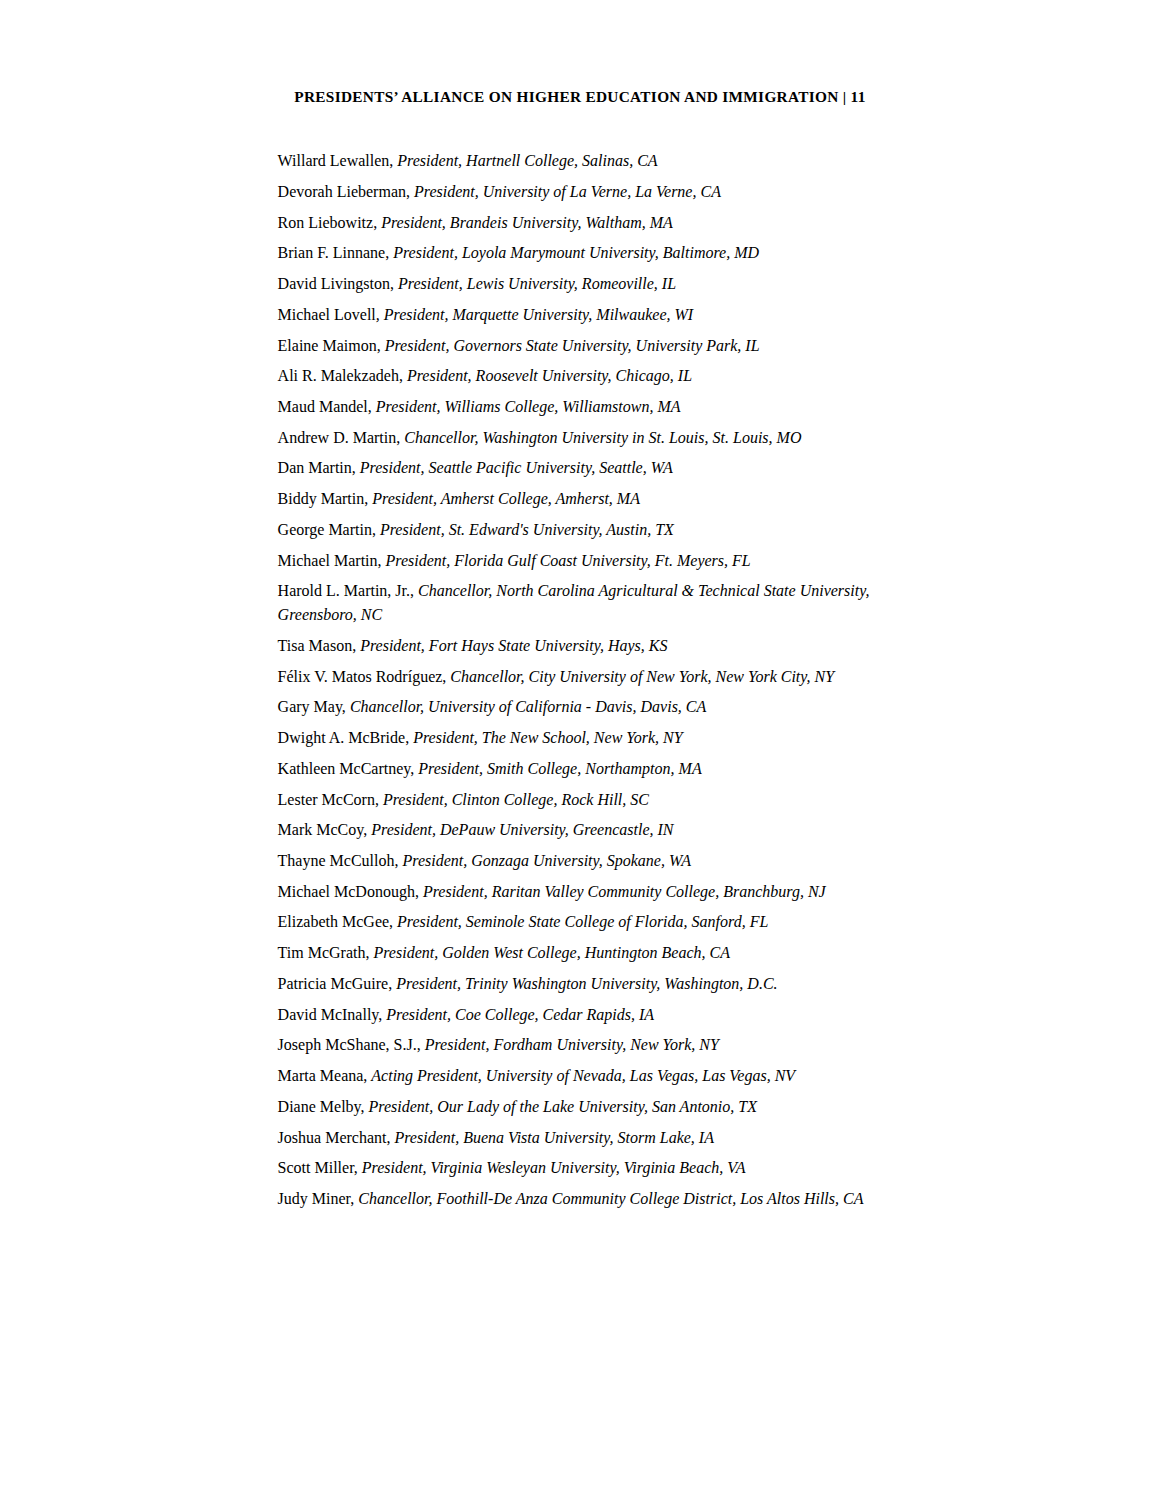PRESIDENTS’ ALLIANCE ON HIGHER EDUCATION AND IMMIGRATION | 11
Willard Lewallen, President, Hartnell College, Salinas, CA
Devorah Lieberman, President, University of La Verne, La Verne, CA
Ron Liebowitz, President, Brandeis University, Waltham, MA
Brian F. Linnane, President, Loyola Marymount University, Baltimore, MD
David Livingston, President, Lewis University, Romeoville, IL
Michael Lovell, President, Marquette University, Milwaukee, WI
Elaine Maimon, President, Governors State University, University Park, IL
Ali R. Malekzadeh, President, Roosevelt University, Chicago, IL
Maud Mandel, President, Williams College, Williamstown, MA
Andrew D. Martin, Chancellor, Washington University in St. Louis, St. Louis, MO
Dan Martin, President, Seattle Pacific University, Seattle, WA
Biddy Martin, President, Amherst College, Amherst, MA
George Martin, President, St. Edward's University, Austin, TX
Michael Martin, President, Florida Gulf Coast University, Ft. Meyers, FL
Harold L. Martin, Jr., Chancellor, North Carolina Agricultural & Technical State University, Greensboro, NC
Tisa Mason, President, Fort Hays State University, Hays, KS
Félix V. Matos Rodríguez, Chancellor, City University of New York, New York City, NY
Gary May, Chancellor, University of California - Davis, Davis, CA
Dwight A. McBride, President, The New School, New York, NY
Kathleen McCartney, President, Smith College, Northampton, MA
Lester McCorn, President, Clinton College, Rock Hill, SC
Mark McCoy, President, DePauw University, Greencastle, IN
Thayne McCulloh, President, Gonzaga University, Spokane, WA
Michael McDonough, President, Raritan Valley Community College, Branchburg, NJ
Elizabeth McGee, President, Seminole State College of Florida, Sanford, FL
Tim McGrath, President, Golden West College, Huntington Beach, CA
Patricia McGuire, President, Trinity Washington University, Washington, D.C.
David McInally, President, Coe College, Cedar Rapids, IA
Joseph McShane, S.J., President, Fordham University, New York, NY
Marta Meana, Acting President, University of Nevada, Las Vegas, Las Vegas, NV
Diane Melby, President, Our Lady of the Lake University, San Antonio, TX
Joshua Merchant, President, Buena Vista University, Storm Lake, IA
Scott Miller, President, Virginia Wesleyan University, Virginia Beach, VA
Judy Miner, Chancellor, Foothill-De Anza Community College District, Los Altos Hills, CA